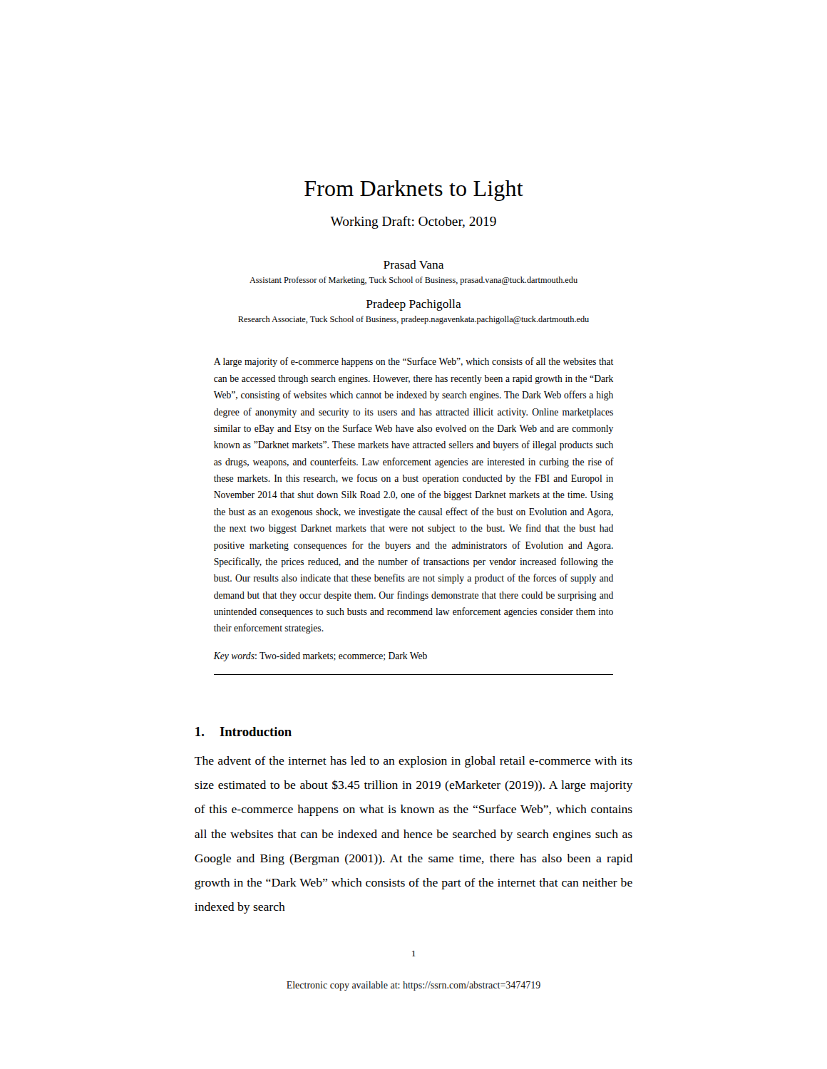From Darknets to Light
Working Draft: October, 2019
Prasad Vana
Assistant Professor of Marketing, Tuck School of Business, prasad.vana@tuck.dartmouth.edu
Pradeep Pachigolla
Research Associate, Tuck School of Business, pradeep.nagavenkata.pachigolla@tuck.dartmouth.edu
A large majority of e-commerce happens on the “Surface Web”, which consists of all the websites that can be accessed through search engines. However, there has recently been a rapid growth in the “Dark Web”, consisting of websites which cannot be indexed by search engines. The Dark Web offers a high degree of anonymity and security to its users and has attracted illicit activity. Online marketplaces similar to eBay and Etsy on the Surface Web have also evolved on the Dark Web and are commonly known as ”Darknet markets”. These markets have attracted sellers and buyers of illegal products such as drugs, weapons, and counterfeits. Law enforcement agencies are interested in curbing the rise of these markets. In this research, we focus on a bust operation conducted by the FBI and Europol in November 2014 that shut down Silk Road 2.0, one of the biggest Darknet markets at the time. Using the bust as an exogenous shock, we investigate the causal effect of the bust on Evolution and Agora, the next two biggest Darknet markets that were not subject to the bust. We find that the bust had positive marketing consequences for the buyers and the administrators of Evolution and Agora. Specifically, the prices reduced, and the number of transactions per vendor increased following the bust. Our results also indicate that these benefits are not simply a product of the forces of supply and demand but that they occur despite them. Our findings demonstrate that there could be surprising and unintended consequences to such busts and recommend law enforcement agencies consider them into their enforcement strategies.
Key words: Two-sided markets; ecommerce; Dark Web
1. Introduction
The advent of the internet has led to an explosion in global retail e-commerce with its size estimated to be about $3.45 trillion in 2019 (eMarketer (2019)). A large majority of this e-commerce happens on what is known as the “Surface Web”, which contains all the websites that can be indexed and hence be searched by search engines such as Google and Bing (Bergman (2001)). At the same time, there has also been a rapid growth in the “Dark Web” which consists of the part of the internet that can neither be indexed by search
1
Electronic copy available at: https://ssrn.com/abstract=3474719